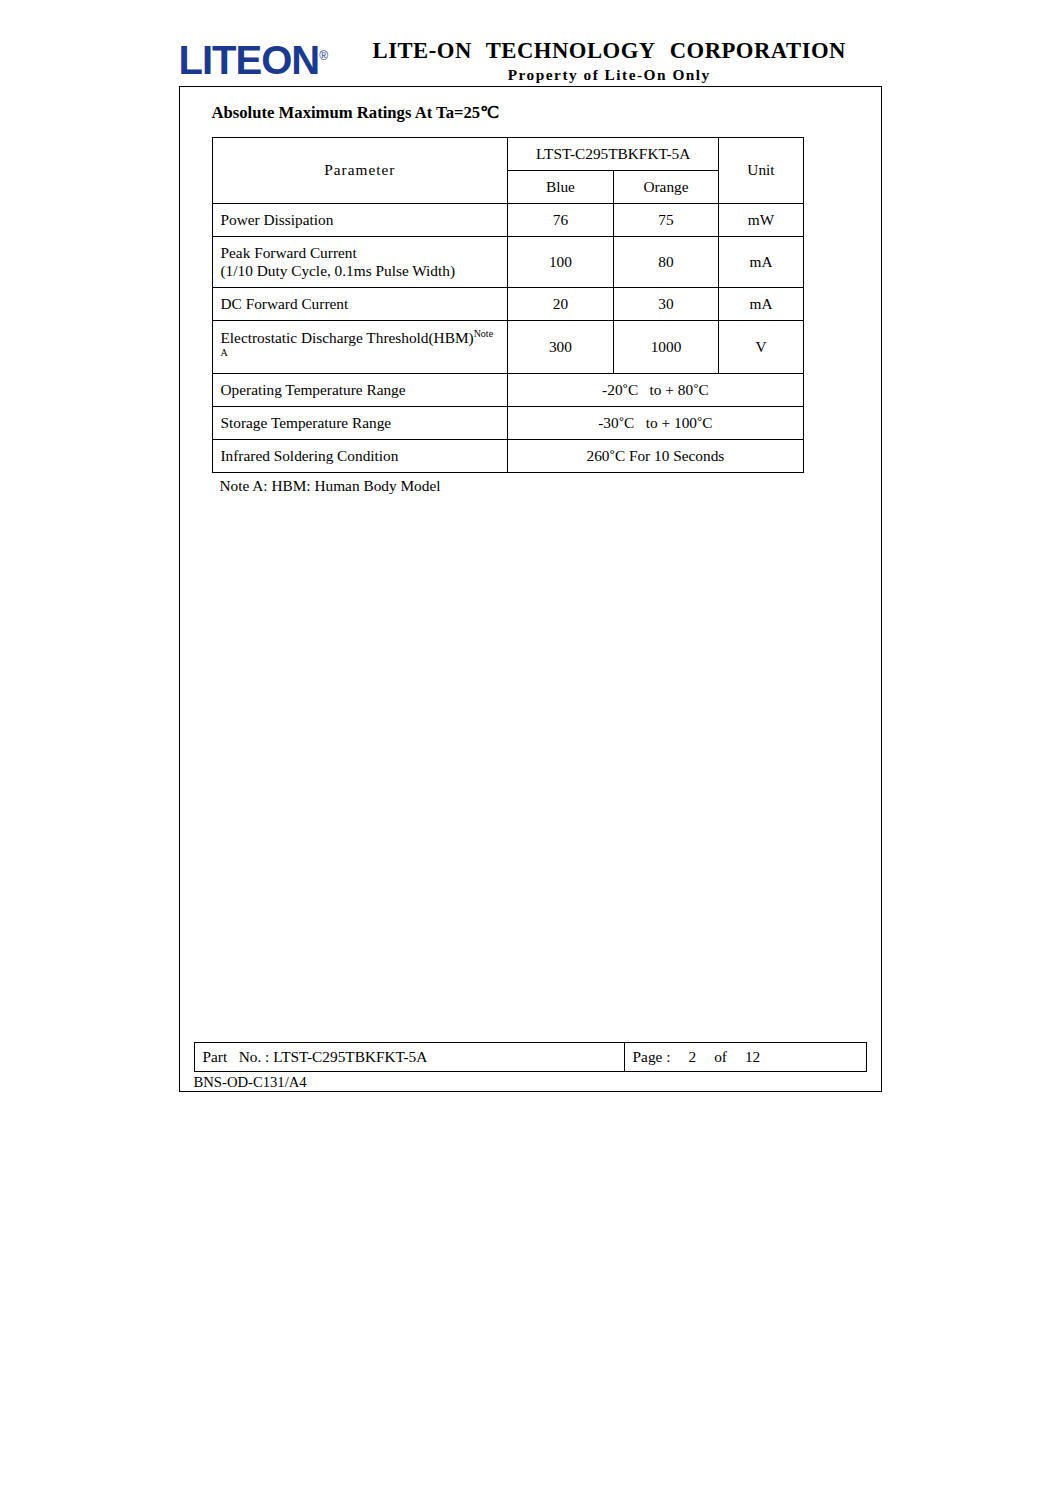LITEON®
LITE-ON TECHNOLOGY CORPORATION
Property of Lite-On Only
Absolute Maximum Ratings At Ta=25℃
| Parameter | LTST-C295TBKFKT-5A | Unit |
| --- | --- | --- |
| Blue | Orange |
| Power Dissipation | 76 | 75 | mW |
| Peak Forward Current (1/10 Duty Cycle, 0.1ms Pulse Width) | 100 | 80 | mA |
| DC Forward Current | 20 | 30 | mA |
| Electrostatic Discharge Threshold(HBM) Note A | 300 | 1000 | V |
| Operating Temperature Range | -20 ° C to + 80 ° C |
| Storage Temperature Range | -30 ° C to + 100 ° C |
| Infrared Soldering Condition | 260 ° C For 10 Seconds |
Note A: HBM: Human Body Model
| Part No. : LTST-C295TBKFKT-5A | Page : 2 of 12 |
BNS-OD-C131/A4